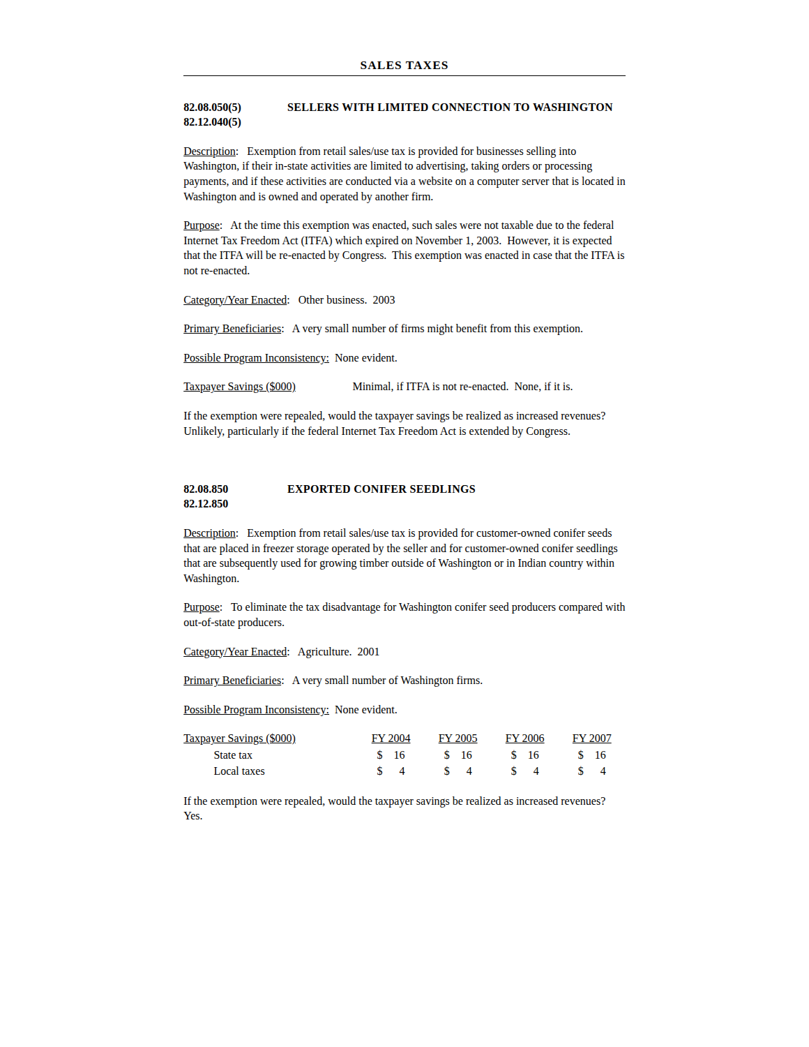SALES TAXES
82.08.050(5) SELLERS WITH LIMITED CONNECTION TO WASHINGTON 82.12.040(5)
Description: Exemption from retail sales/use tax is provided for businesses selling into Washington, if their in-state activities are limited to advertising, taking orders or processing payments, and if these activities are conducted via a website on a computer server that is located in Washington and is owned and operated by another firm.
Purpose: At the time this exemption was enacted, such sales were not taxable due to the federal Internet Tax Freedom Act (ITFA) which expired on November 1, 2003. However, it is expected that the ITFA will be re-enacted by Congress. This exemption was enacted in case that the ITFA is not re-enacted.
Category/Year Enacted: Other business. 2003
Primary Beneficiaries: A very small number of firms might benefit from this exemption.
Possible Program Inconsistency: None evident.
Taxpayer Savings ($000) Minimal, if ITFA is not re-enacted. None, if it is.
If the exemption were repealed, would the taxpayer savings be realized as increased revenues? Unlikely, particularly if the federal Internet Tax Freedom Act is extended by Congress.
82.08.850 EXPORTED CONIFER SEEDLINGS 82.12.850
Description: Exemption from retail sales/use tax is provided for customer-owned conifer seeds that are placed in freezer storage operated by the seller and for customer-owned conifer seedlings that are subsequently used for growing timber outside of Washington or in Indian country within Washington.
Purpose: To eliminate the tax disadvantage for Washington conifer seed producers compared with out-of-state producers.
Category/Year Enacted: Agriculture. 2001
Primary Beneficiaries: A very small number of Washington firms.
Possible Program Inconsistency: None evident.
| Taxpayer Savings ($000) | FY 2004 | FY 2005 | FY 2006 | FY 2007 |
| State tax | $ 16 | $ 16 | $ 16 | $ 16 |
| Local taxes | $ 4 | $ 4 | $ 4 | $ 4 |
If the exemption were repealed, would the taxpayer savings be realized as increased revenues? Yes.